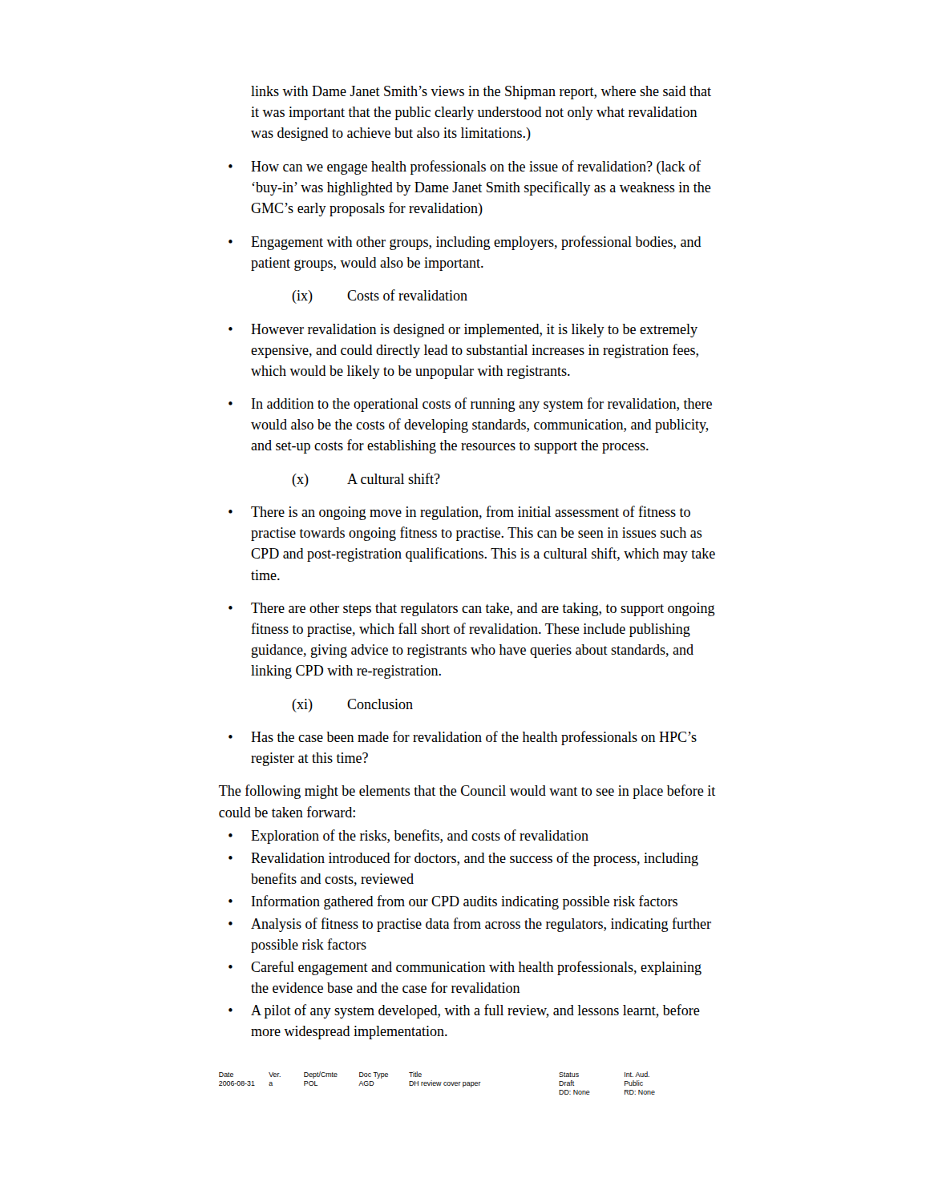links with Dame Janet Smith’s views in the Shipman report, where she said that it was important that the public clearly understood not only what revalidation was designed to achieve but also its limitations.)
How can we engage health professionals on the issue of revalidation? (lack of ‘buy-in’ was highlighted by Dame Janet Smith specifically as a weakness in the GMC’s early proposals for revalidation)
Engagement with other groups, including employers, professional bodies, and patient groups, would also be important.
(ix) Costs of revalidation
However revalidation is designed or implemented, it is likely to be extremely expensive, and could directly lead to substantial increases in registration fees, which would be likely to be unpopular with registrants.
In addition to the operational costs of running any system for revalidation, there would also be the costs of developing standards, communication, and publicity, and set-up costs for establishing the resources to support the process.
(x) A cultural shift?
There is an ongoing move in regulation, from initial assessment of fitness to practise towards ongoing fitness to practise. This can be seen in issues such as CPD and post-registration qualifications. This is a cultural shift, which may take time.
There are other steps that regulators can take, and are taking, to support ongoing fitness to practise, which fall short of revalidation. These include publishing guidance, giving advice to registrants who have queries about standards, and linking CPD with re-registration.
(xi) Conclusion
Has the case been made for revalidation of the health professionals on HPC’s register at this time?
The following might be elements that the Council would want to see in place before it could be taken forward:
Exploration of the risks, benefits, and costs of revalidation
Revalidation introduced for doctors, and the success of the process, including benefits and costs, reviewed
Information gathered from our CPD audits indicating possible risk factors
Analysis of fitness to practise data from across the regulators, indicating further possible risk factors
Careful engagement and communication with health professionals, explaining the evidence base and the case for revalidation
A pilot of any system developed, with a full review, and lessons learnt, before more widespread implementation.
| Date | Ver. | Dept/Cmte | Doc Type | Title | Status | Int. Aud. |
| 2006-08-31 | a | POL | AGD | DH review cover paper | Draft DD: None | Public RD: None |